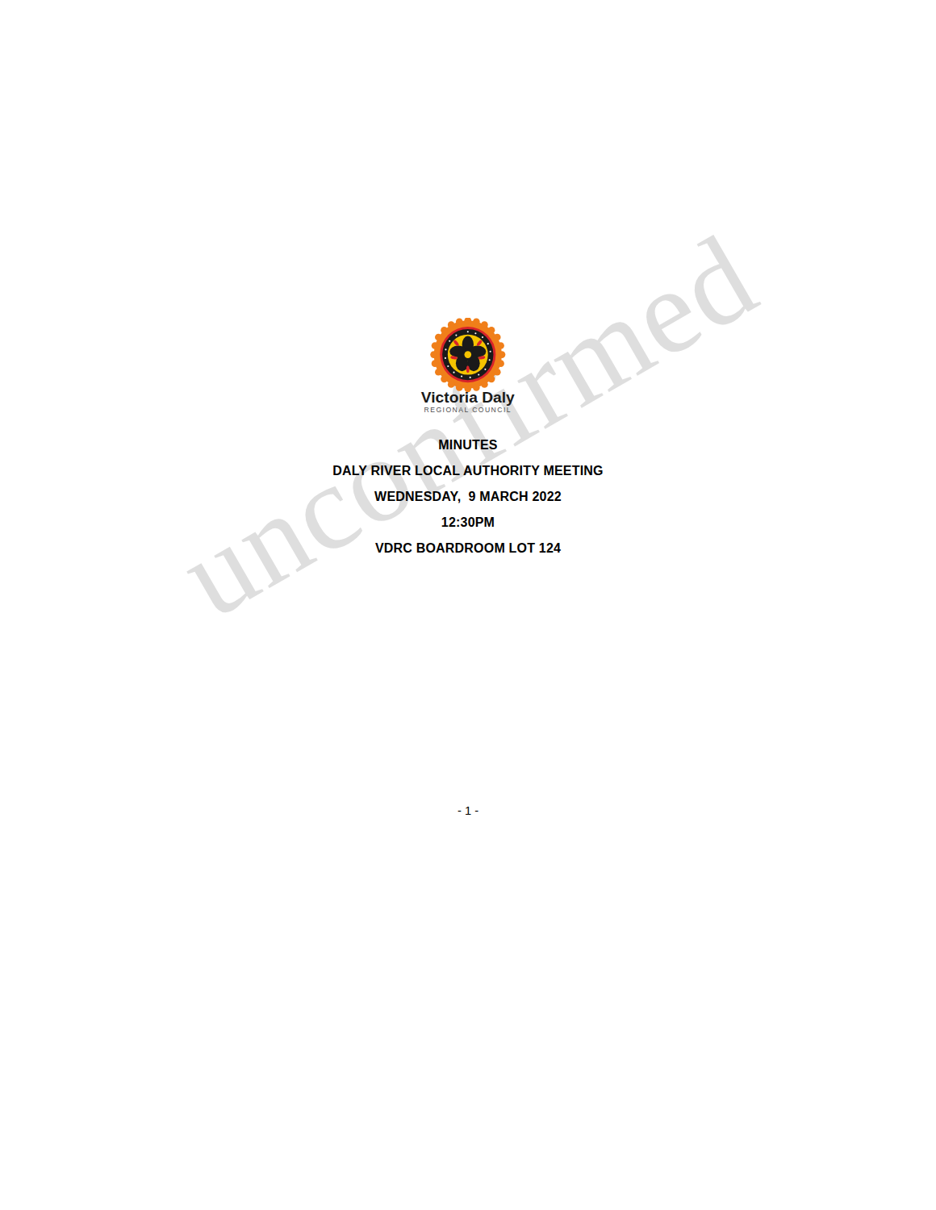unconfirmed
Victoria Daly REGIONAL COUNCIL
MINUTES
DALY RIVER LOCAL AUTHORITY MEETING
WEDNESDAY, 9 MARCH 2022
12:30PM
VDRC BOARDROOM LOT 124
- 1 -